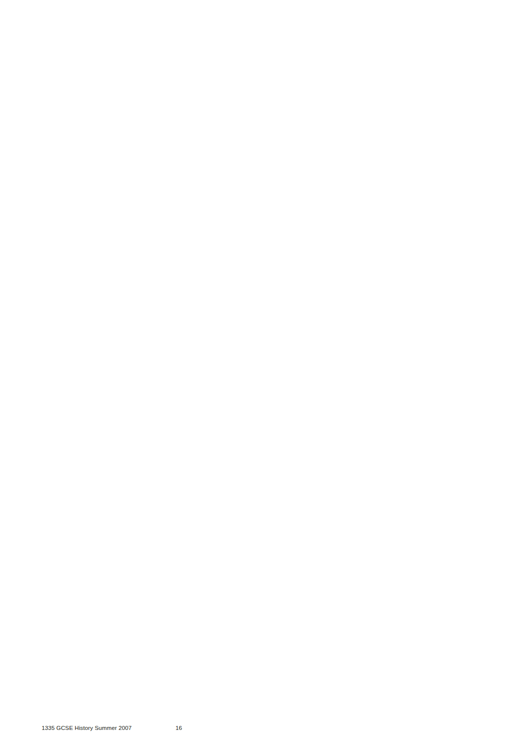1335 GCSE History Summer 2007 16